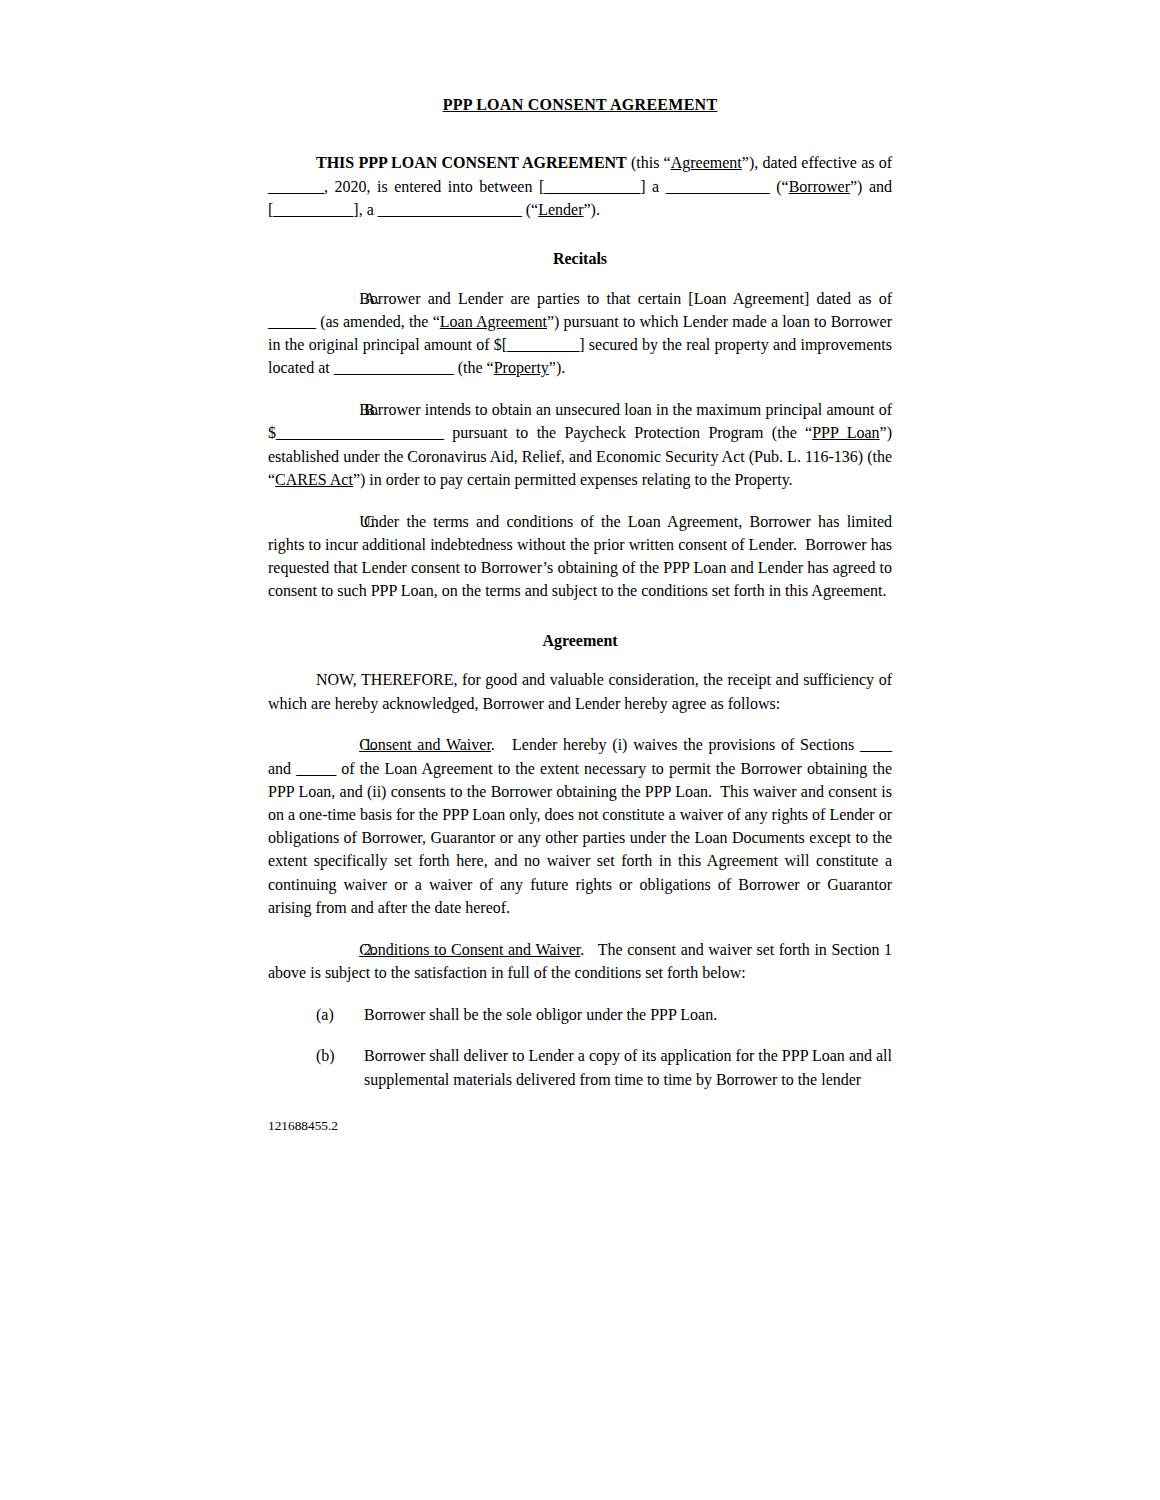PPP LOAN CONSENT AGREEMENT
THIS PPP LOAN CONSENT AGREEMENT (this “Agreement”), dated effective as of _______, 2020, is entered into between [____________] a _____________ (“Borrower”) and [__________], a __________________ (“Lender”).
Recitals
A. Borrower and Lender are parties to that certain [Loan Agreement] dated as of ______ (as amended, the “Loan Agreement”) pursuant to which Lender made a loan to Borrower in the original principal amount of $[_________] secured by the real property and improvements located at _______________ (the “Property”).
B. Borrower intends to obtain an unsecured loan in the maximum principal amount of $_____________________ pursuant to the Paycheck Protection Program (the “PPP Loan”) established under the Coronavirus Aid, Relief, and Economic Security Act (Pub. L. 116-136) (the “CARES Act”) in order to pay certain permitted expenses relating to the Property.
C. Under the terms and conditions of the Loan Agreement, Borrower has limited rights to incur additional indebtedness without the prior written consent of Lender. Borrower has requested that Lender consent to Borrower’s obtaining of the PPP Loan and Lender has agreed to consent to such PPP Loan, on the terms and subject to the conditions set forth in this Agreement.
Agreement
NOW, THEREFORE, for good and valuable consideration, the receipt and sufficiency of which are hereby acknowledged, Borrower and Lender hereby agree as follows:
1. Consent and Waiver. Lender hereby (i) waives the provisions of Sections ____ and _____ of the Loan Agreement to the extent necessary to permit the Borrower obtaining the PPP Loan, and (ii) consents to the Borrower obtaining the PPP Loan. This waiver and consent is on a one-time basis for the PPP Loan only, does not constitute a waiver of any rights of Lender or obligations of Borrower, Guarantor or any other parties under the Loan Documents except to the extent specifically set forth here, and no waiver set forth in this Agreement will constitute a continuing waiver or a waiver of any future rights or obligations of Borrower or Guarantor arising from and after the date hereof.
2. Conditions to Consent and Waiver. The consent and waiver set forth in Section 1 above is subject to the satisfaction in full of the conditions set forth below:
(a) Borrower shall be the sole obligor under the PPP Loan.
(b) Borrower shall deliver to Lender a copy of its application for the PPP Loan and all supplemental materials delivered from time to time by Borrower to the lender
121688455.2